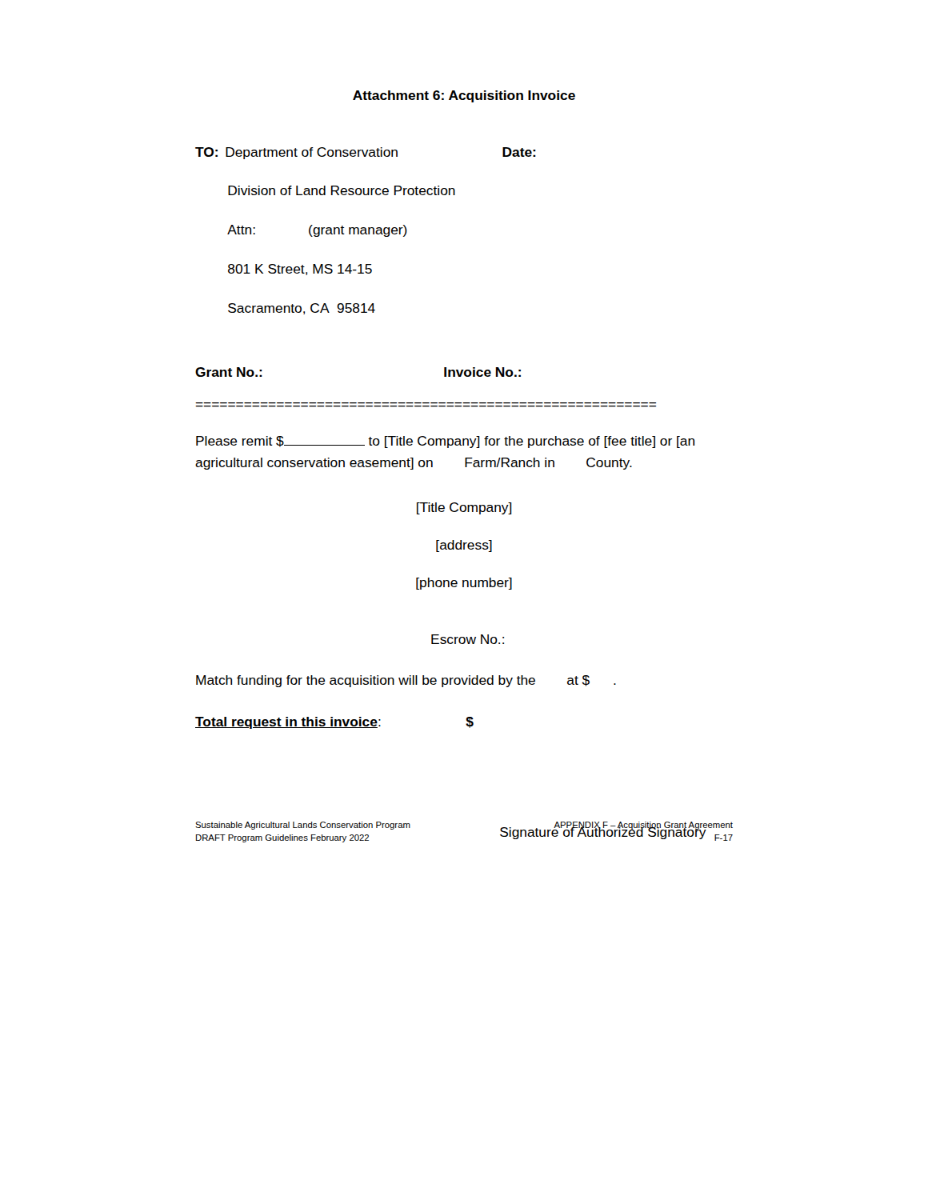Attachment 6: Acquisition Invoice
TO: Department of Conservation Date:
Division of Land Resource Protection
Attn:(grant manager)
801 K Street, MS 14-15
Sacramento, CA 95814
Grant No.: Invoice No.:
=========================================================
Please remit $ to [Title Company] for the purchase of [fee title] or [an agricultural conservation easement] on Farm/Ranch in County.
[Title Company]
[address]
[phone number]
Escrow No.:
Match funding for the acquisition will be provided by the at $ .
Total request in this invoice:$
Signature of Authorized Signatory
| Sustainable Agricultural Lands Conservation Program | APPENDIX F – Acquisition Grant Agreement |
| DRAFT Program Guidelines February 2022 | F-17 |